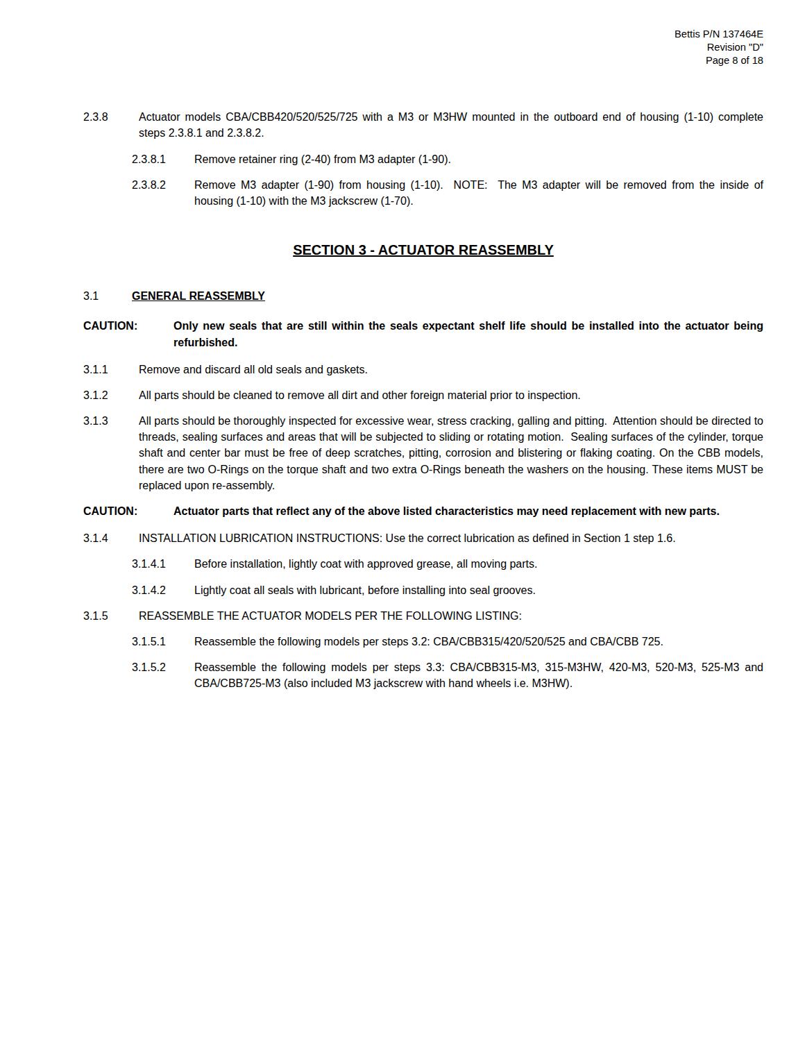Bettis P/N 137464E
Revision "D"
Page 8 of 18
2.3.8
Actuator models CBA/CBB420/520/525/725 with a M3 or M3HW mounted in the outboard end of housing (1-10) complete steps 2.3.8.1 and 2.3.8.2.
2.3.8.1
Remove retainer ring (2-40) from M3 adapter (1-90).
2.3.8.2
Remove M3 adapter (1-90) from housing (1-10). NOTE: The M3 adapter will be removed from the inside of housing (1-10) with the M3 jackscrew (1-70).
SECTION 3 - ACTUATOR REASSEMBLY
3.1
GENERAL REASSEMBLY
CAUTION:
Only new seals that are still within the seals expectant shelf life should be installed into the actuator being refurbished.
3.1.1
Remove and discard all old seals and gaskets.
3.1.2
All parts should be cleaned to remove all dirt and other foreign material prior to inspection.
3.1.3
All parts should be thoroughly inspected for excessive wear, stress cracking, galling and pitting. Attention should be directed to threads, sealing surfaces and areas that will be subjected to sliding or rotating motion. Sealing surfaces of the cylinder, torque shaft and center bar must be free of deep scratches, pitting, corrosion and blistering or flaking coating. On the CBB models, there are two O-Rings on the torque shaft and two extra O-Rings beneath the washers on the housing. These items MUST be replaced upon re-assembly.
CAUTION:
Actuator parts that reflect any of the above listed characteristics may need replacement with new parts.
3.1.4
INSTALLATION LUBRICATION INSTRUCTIONS: Use the correct lubrication as defined in Section 1 step 1.6.
3.1.4.1
Before installation, lightly coat with approved grease, all moving parts.
3.1.4.2
Lightly coat all seals with lubricant, before installing into seal grooves.
3.1.5
REASSEMBLE THE ACTUATOR MODELS PER THE FOLLOWING LISTING:
3.1.5.1
Reassemble the following models per steps 3.2: CBA/CBB315/420/520/525 and CBA/CBB 725.
3.1.5.2
Reassemble the following models per steps 3.3: CBA/CBB315-M3, 315-M3HW, 420-M3, 520-M3, 525-M3 and CBA/CBB725-M3 (also included M3 jackscrew with hand wheels i.e. M3HW).